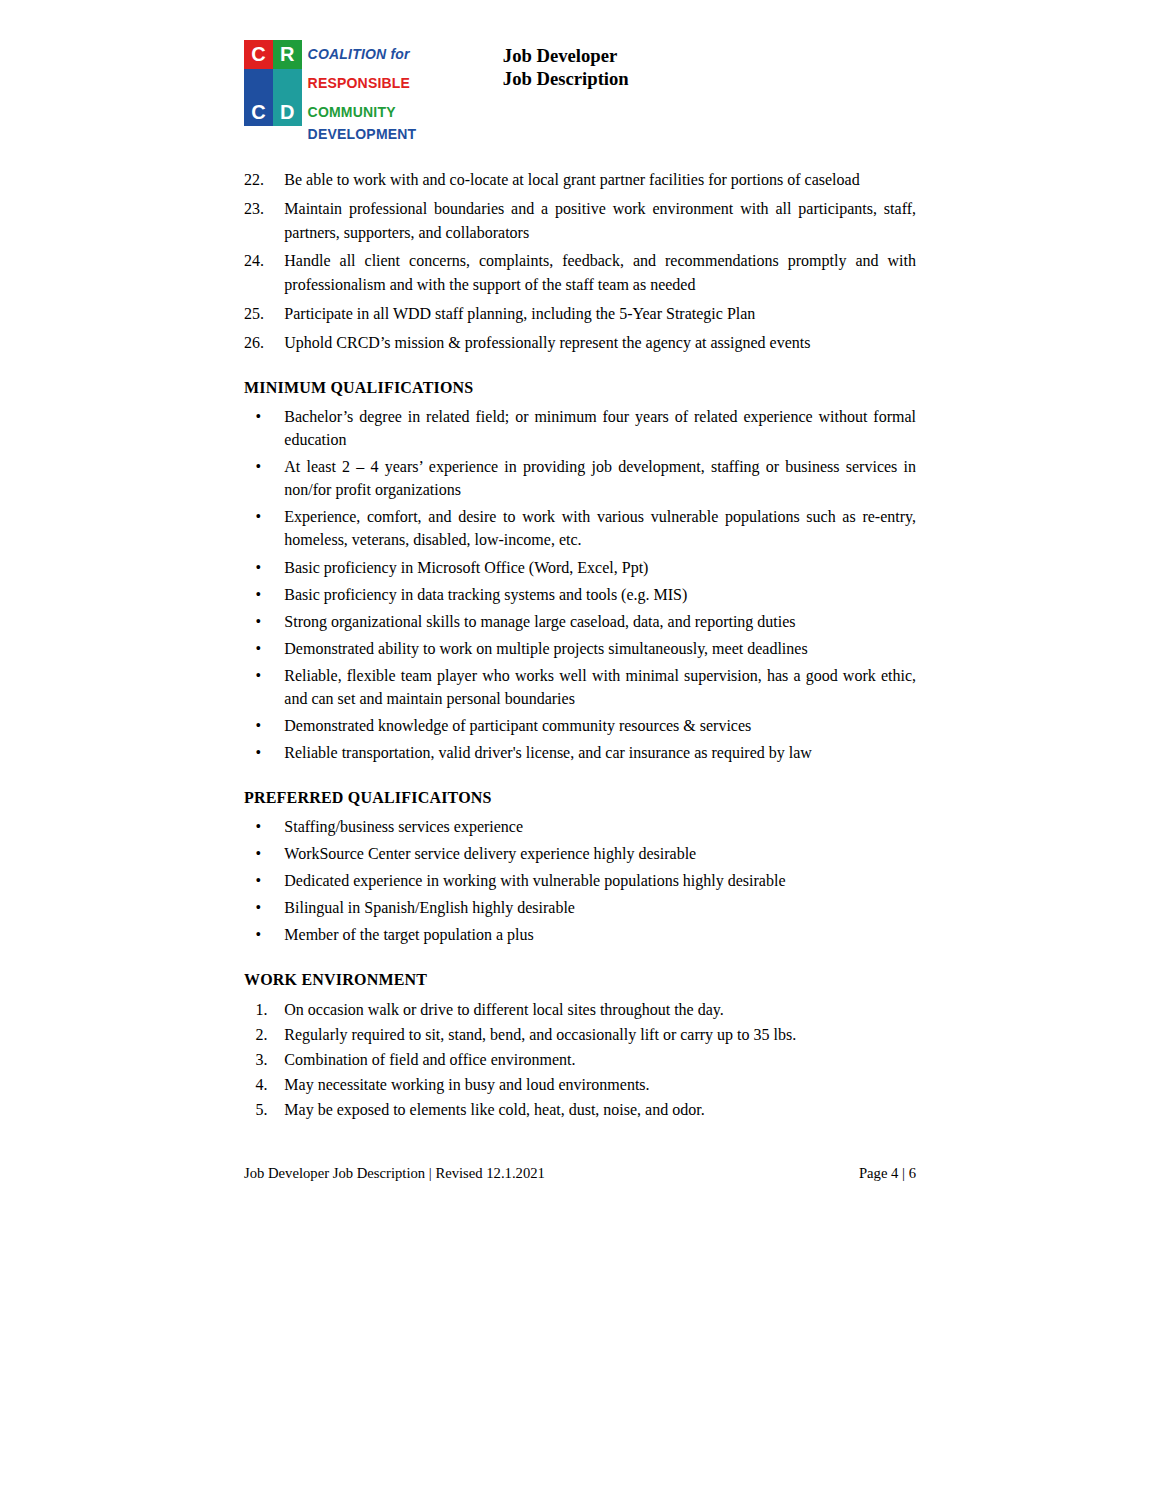| C | R | COALITION for |
| | | RESPONSIBLE |
| C | D | COMMUNITY |
| | DEVELOPMENT |
Job Developer
Job Description
22. Be able to work with and co-locate at local grant partner facilities for portions of caseload
23. Maintain professional boundaries and a positive work environment with all participants, staff, partners, supporters, and collaborators
24. Handle all client concerns, complaints, feedback, and recommendations promptly and with professionalism and with the support of the staff team as needed
25. Participate in all WDD staff planning, including the 5-Year Strategic Plan
26. Uphold CRCD’s mission & professionally represent the agency at assigned events
MINIMUM QUALIFICATIONS
Bachelor’s degree in related field; or minimum four years of related experience without formal education
At least 2 – 4 years’ experience in providing job development, staffing or business services in non/for profit organizations
Experience, comfort, and desire to work with various vulnerable populations such as re-entry, homeless, veterans, disabled, low-income, etc.
Basic proficiency in Microsoft Office (Word, Excel, Ppt)
Basic proficiency in data tracking systems and tools (e.g. MIS)
Strong organizational skills to manage large caseload, data, and reporting duties
Demonstrated ability to work on multiple projects simultaneously, meet deadlines
Reliable, flexible team player who works well with minimal supervision, has a good work ethic, and can set and maintain personal boundaries
Demonstrated knowledge of participant community resources & services
Reliable transportation, valid driver's license, and car insurance as required by law
PREFERRED QUALIFICAITONS
Staffing/business services experience
WorkSource Center service delivery experience highly desirable
Dedicated experience in working with vulnerable populations highly desirable
Bilingual in Spanish/English highly desirable
Member of the target population a plus
WORK ENVIRONMENT
1. On occasion walk or drive to different local sites throughout the day.
2. Regularly required to sit, stand, bend, and occasionally lift or carry up to 35 lbs.
3. Combination of field and office environment.
4. May necessitate working in busy and loud environments.
5. May be exposed to elements like cold, heat, dust, noise, and odor.
Job Developer Job Description | Revised 12.1.2021
Page 4 | 6